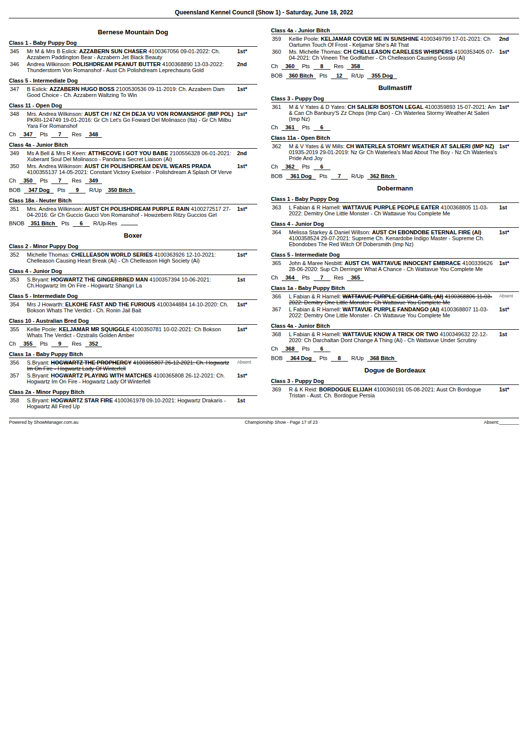Queensland Kennel Council (Show 1) - Saturday, June 18, 2022
Bernese Mountain Dog
Class 1 - Baby Puppy Dog
| 345 | Mr M & Mrs B Eslick: AZZABERN SUN CHASER 4100367056 09-01-2022: Ch. Azzabern Paddington Bear - Azzabern Jet Black Beauty | 1st* |
| 346 | Andrea Wilkinson: POLISHDREAM PEANUT BUTTER 4100368890 13-03-2022: Thunderstorm Von Romanshof - Aust Ch Polishdream Leprechauns Gold | 2nd |
Class 5 - Intermediate Dog
| 347 | B Eslick: AZZABERN HUGO BOSS 2100530536 09-11-2019: Ch. Azzabern Dam Good Choice - Ch. Azzabern Waltzing To Win | 1st* |
Class 11 - Open Dog
| 348 | Mrs. Andrea Wilkinson: AUST CH / NZ CH DEJA VU VON ROMANSHOF (IMP POL) PKRII-124749 19-01-2016: Gr Ch Let's Go Foward Del Molinasco (Ita) - Gr Ch Milbu Yara For Romanshof | 1st* |
Ch 347 Pts 7 Res 348
Class 4a - Junior Bitch
| 349 | Ms A Bell & Mrs R Keen: ATTHECOVE I GOT YOU BABE 2100556328 06-01-2021: Xuberant Soul Del Molinasco - Pandama Secret Liaison (Ai) | 2nd |
| 350 | Mrs. Andrea Wilkinson: AUST CH POLISHDREAM DEVIL WEARS PRADA 4100355137 14-05-2021: Constant Victory Exelsior - Polishdream A Splash Of Verve | 1st* |
Ch 350 Pts 7 Res 349
BOB 347 Dog Pts 9 R/Up 350 Bitch
Class 18a - Neuter Bitch
| 351 | Mrs. Andrea Wilkinson: AUST CH POLISHDREAM PURPLE RAIN 4100272517 27-04-2016: Gr Ch Guccio Gucci Von Romanshof - Howzebern Ritzy Guccios Girl | 1st* |
BNOB 351 Bitch Pts 6 R/Up-Res
Boxer
Class 2 - Minor Puppy Dog
| 352 | Michelle Thomas: CHELLEASON WORLD SERIES 4100363926 12-10-2021: Chelleason Causing Heart Break (Ai) - Ch Chelleason High Society (Ai) | 1st* |
Class 4 - Junior Dog
| 353 | S.Bryant: HOGWARTZ THE GINGERBRED MAN 4100357394 10-06-2021: Ch.Hogwartz Im On Fire - Hogwartz Shangri La | 1st |
Class 5 - Intermediate Dog
| 354 | Mrs J Howarth: ELKOHE FAST AND THE FURIOUS 4100344884 14-10-2020: Ch. Bokson Whats The Verdict - Ch. Ronin Jail Bait | 1st* |
Class 10 - Australian Bred Dog
| 355 | Kellie Poole: KELJAMAR MR SQUIGGLE 4100350781 10-02-2021: Ch Bokson Whats The Verdict - Ozstralis Golden Amber | 1st* |
Ch 355 Pts 9 Res 352
Class 1a - Baby Puppy Bitch
| 356 | S.Bryant: HOGWARTZ THE PROPHERCY 4100365807 26-12-2021: Ch. Hogwartz Im On Fire - Hogwartz Lady Of Winterfell | Absent |
| 357 | S.Bryant: HOGWARTZ PLAYING WITH MATCHES 4100365808 26-12-2021: Ch. Hogwartz Im On Fire - Hogwartz Lady Of Winterfell | 1st* |
Class 2a - Minor Puppy Bitch
| 358 | S.Bryant: HOGWARTZ STAR FIRE 4100361978 09-10-2021: Hogwartz Drakaris - Hogwartz All Fired Up | 1st |
Class 4a - Junior Bitch
| 359 | Kellie Poole: KELJAMAR COVER ME IN SUNSHINE 4100349799 17-01-2021: Ch Oartumn Touch Of Frost - Keljamar She's All That | 2nd |
| 360 | Ms. Michelle Thomas: CH CHELLEASON CARELESS WHISPERS 4100353405 07-04-2021: Ch Vineen The Godfather - Ch Chelleason Causing Gossip (Ai) | 1st* |
Ch 360 Pts 8 Res 358
BOB 360 Bitch Pts 12 R/Up 355 Dog
Bullmastiff
Class 3 - Puppy Dog
| 361 | M & V Yates & D Yates: CH SALIERI BOSTON LEGAL 4100359893 15-07-2021: Am & Can Ch Banbury'S Zz Chops (Imp Can) - Ch Waterlea Stormy Weather At Salieri (Imp Nz) | 1st* |
Ch 361 Pts 6
Class 11a - Open Bitch
| 362 | M & V Yates & W Mills: CH WATERLEA STORMY WEATHER AT SALIERI (IMP NZ) 01935-2019 29-01-2019: Nz Gr Ch Waterlea's Mad About The Boy - Nz Ch Waterlea's Pride And Joy | 1st* |
Ch 362 Pts 6
BOB 361 Dog Pts 7 R/Up 362 Bitch
Dobermann
Class 1 - Baby Puppy Dog
| 363 | L Fabian & R Harnell: WATTAVUE PURPLE PEOPLE EATER 4100368805 11-03-2022: Demitry One Little Monster - Ch Wattavue You Complete Me | 1st |
Class 4 - Junior Dog
| 364 | Melissa Starkey & Daniel Willson: AUST CH EBONDOBE ETERNAL FIRE (AI) 4100358524 29-07-2021: Supreme Ch. Kenardobe Indigo Master - Supreme Ch. Ebondobes The Red Witch Of Dobersmith (Imp Nz) | 1st* |
Class 5 - Intermediate Dog
| 365 | John & Maree Nesbitt: AUST CH. WATTAVUE INNOCENT EMBRACE 4100339626 28-06-2020: Sup Ch Derringer What A Chance - Ch Wattavue You Complete Me | 1st* |
Ch 364 Pts 7 Res 365
Class 1a - Baby Puppy Bitch
| 366 | L Fabian & R Harnell: WATTAVUE PURPLE GEISHA GIRL (AI) 4100368806 11-03-2022: Demitry One Little Monster - Ch Wattavue You Complete Me | Absent |
| 367 | L Fabian & R Harnell: WATTAVUE PURPLE FANDANGO (AI) 4100368807 11-03-2022: Demitry One Little Monster - Ch Wattavue You Complete Me | 1st* |
Class 4a - Junior Bitch
| 368 | L Fabian & R Harnell: WATTAVUE KNOW A TRICK OR TWO 4100349632 22-12-2020: Ch Darchaltan Dont Change A Thing (Ai) - Ch Wattavue Under Scrutiny | 1st |
Ch 368 Pts 6
BOB 364 Dog Pts 8 R/Up 368 Bitch
Dogue de Bordeaux
Class 3 - Puppy Dog
| 369 | R & K Reid: BORDOGUE ELIJAH 4100360191 05-08-2021: Aust Ch Bordogue Tristan - Aust. Ch. Bordogue Persia | 1st* |
Powered by ShowManager.com.au Championship Show - Page 17 of 23 Absent:________